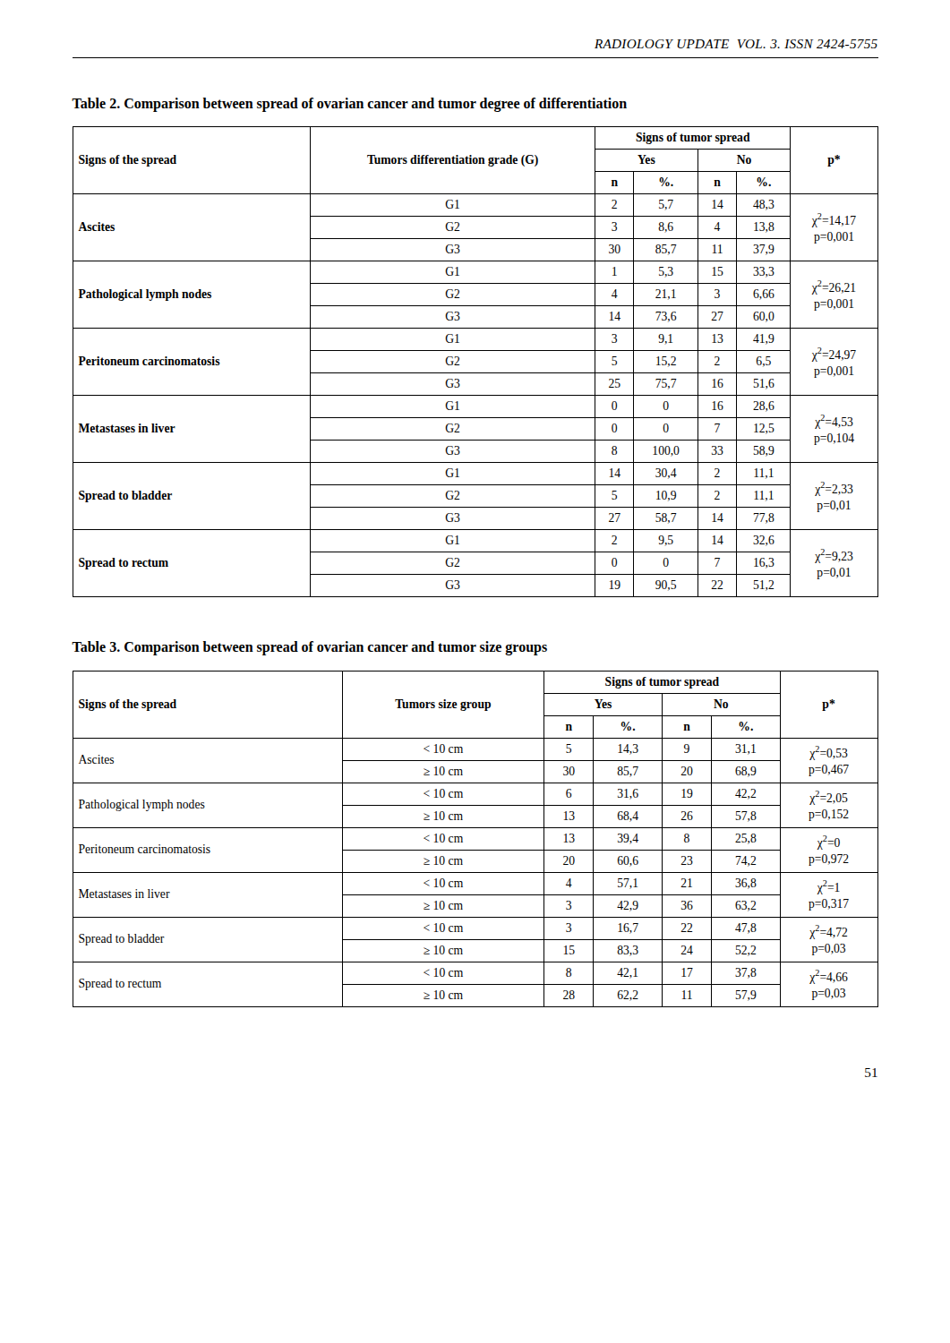RADIOLOGY UPDATE VOL. 3. ISSN 2424-5755
Table 2. Comparison between spread of ovarian cancer and tumor degree of differentiation
| Signs of the spread | Tumors differentia­tion grade (G) | Signs of tumor spread | p* |
| --- | --- | --- | --- |
| Yes | No |
| n | %. | n | %. |
| Ascites | G1 | 2 | 5,7 | 14 | 48,3 | χ 2 =14,17 p=0,001 |
| G2 | 3 | 8,6 | 4 | 13,8 |
| G3 | 30 | 85,7 | 11 | 37,9 |
| Pathological lymph nodes | G1 | 1 | 5,3 | 15 | 33,3 | χ 2 =26,21 p=0,001 |
| G2 | 4 | 21,1 | 3 | 6,66 |
| G3 | 14 | 73,6 | 27 | 60,0 |
| Peritoneum carcinomatosis | G1 | 3 | 9,1 | 13 | 41,9 | χ 2 =24,97 p=0,001 |
| G2 | 5 | 15,2 | 2 | 6,5 |
| G3 | 25 | 75,7 | 16 | 51,6 |
| Metastases in liver | G1 | 0 | 0 | 16 | 28,6 | χ 2 =4,53 p=0,104 |
| G2 | 0 | 0 | 7 | 12,5 |
| G3 | 8 | 100,0 | 33 | 58,9 |
| Spread to bladder | G1 | 14 | 30,4 | 2 | 11,1 | χ 2 =2,33 p=0,01 |
| G2 | 5 | 10,9 | 2 | 11,1 |
| G3 | 27 | 58,7 | 14 | 77,8 |
| Spread to rectum | G1 | 2 | 9,5 | 14 | 32,6 | χ 2 =9,23 p=0,01 |
| G2 | 0 | 0 | 7 | 16,3 |
| G3 | 19 | 90,5 | 22 | 51,2 |
Table 3. Comparison between spread of ovarian cancer and tumor size groups
| Signs of the spread | Tumors size group | Signs of tumor spread | p* |
| --- | --- | --- | --- |
| Yes | No |
| n | %. | n | %. |
| Ascites | < 10 cm | 5 | 14,3 | 9 | 31,1 | χ 2 =0,53 p=0,467 |
| ≥ 10 cm | 30 | 85,7 | 20 | 68,9 |
| Pathological lymph nodes | < 10 cm | 6 | 31,6 | 19 | 42,2 | χ 2 =2,05 p=0,152 |
| ≥ 10 cm | 13 | 68,4 | 26 | 57,8 |
| Peritoneum carcinomato­sis | < 10 cm | 13 | 39,4 | 8 | 25,8 | χ 2 =0 p=0,972 |
| ≥ 10 cm | 20 | 60,6 | 23 | 74,2 |
| Metastases in liver | < 10 cm | 4 | 57,1 | 21 | 36,8 | χ 2 =1 p=0,317 |
| ≥ 10 cm | 3 | 42,9 | 36 | 63,2 |
| Spread to bladder | < 10 cm | 3 | 16,7 | 22 | 47,8 | χ 2 =4,72 p=0,03 |
| ≥ 10 cm | 15 | 83,3 | 24 | 52,2 |
| Spread to rectum | < 10 cm | 8 | 42,1 | 17 | 37,8 | χ 2 =4,66 p=0,03 |
| ≥ 10 cm | 28 | 62,2 | 11 | 57,9 |
51